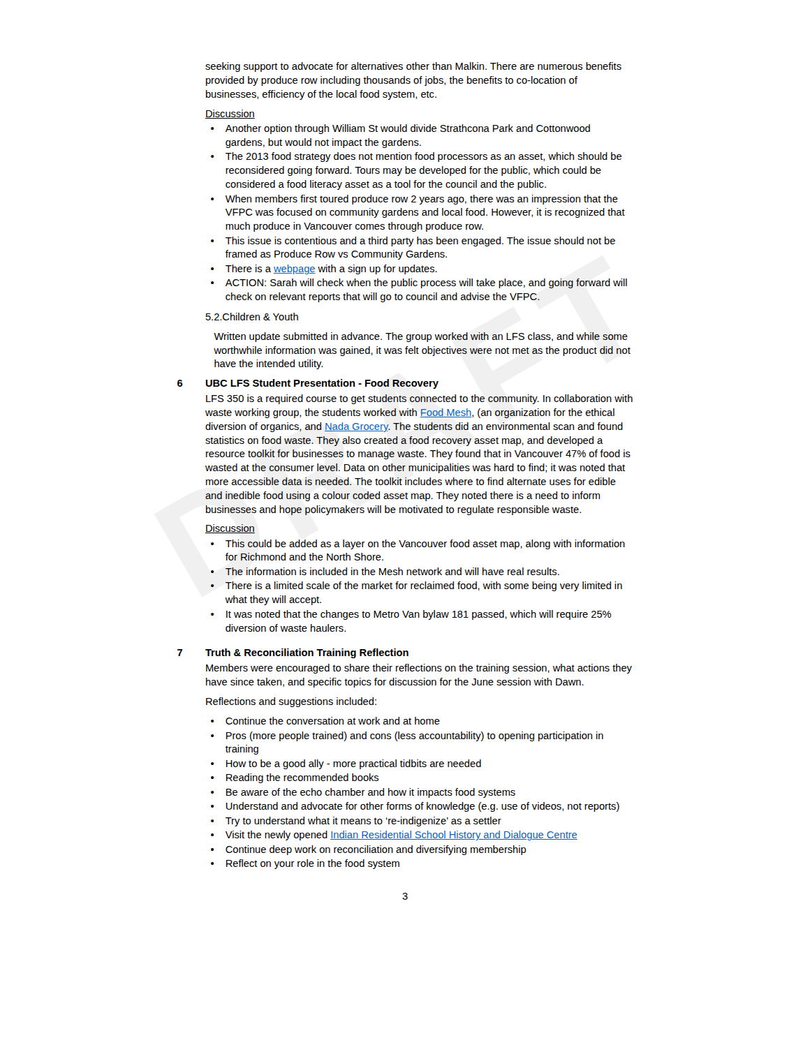DRAFT
seeking support to advocate for alternatives other than Malkin. There are numerous benefits provided by produce row including thousands of jobs, the benefits to co-location of businesses, efficiency of the local food system, etc.
Discussion
Another option through William St would divide Strathcona Park and Cottonwood gardens, but would not impact the gardens.
The 2013 food strategy does not mention food processors as an asset, which should be reconsidered going forward. Tours may be developed for the public, which could be considered a food literacy asset as a tool for the council and the public.
When members first toured produce row 2 years ago, there was an impression that the VFPC was focused on community gardens and local food. However, it is recognized that much produce in Vancouver comes through produce row.
This issue is contentious and a third party has been engaged. The issue should not be framed as Produce Row vs Community Gardens.
There is a webpage with a sign up for updates.
ACTION: Sarah will check when the public process will take place, and going forward will check on relevant reports that will go to council and advise the VFPC.
5.2.Children & Youth
Written update submitted in advance. The group worked with an LFS class, and while some worthwhile information was gained, it was felt objectives were not met as the product did not have the intended utility.
6
UBC LFS Student Presentation - Food Recovery
LFS 350 is a required course to get students connected to the community. In collaboration with waste working group, the students worked with Food Mesh, (an organization for the ethical diversion of organics, and Nada Grocery. The students did an environmental scan and found statistics on food waste. They also created a food recovery asset map, and developed a resource toolkit for businesses to manage waste. They found that in Vancouver 47% of food is wasted at the consumer level. Data on other municipalities was hard to find; it was noted that more accessible data is needed. The toolkit includes where to find alternate uses for edible and inedible food using a colour coded asset map. They noted there is a need to inform businesses and hope policymakers will be motivated to regulate responsible waste.
Discussion
This could be added as a layer on the Vancouver food asset map, along with information for Richmond and the North Shore.
The information is included in the Mesh network and will have real results.
There is a limited scale of the market for reclaimed food, with some being very limited in what they will accept.
It was noted that the changes to Metro Van bylaw 181 passed, which will require 25% diversion of waste haulers.
7
Truth & Reconciliation Training Reflection
Members were encouraged to share their reflections on the training session, what actions they have since taken, and specific topics for discussion for the June session with Dawn.
Reflections and suggestions included:
Continue the conversation at work and at home
Pros (more people trained) and cons (less accountability) to opening participation in training
How to be a good ally - more practical tidbits are needed
Reading the recommended books
Be aware of the echo chamber and how it impacts food systems
Understand and advocate for other forms of knowledge (e.g. use of videos, not reports)
Try to understand what it means to ‘re-indigenize’ as a settler
Visit the newly opened Indian Residential School History and Dialogue Centre
Continue deep work on reconciliation and diversifying membership
Reflect on your role in the food system
3